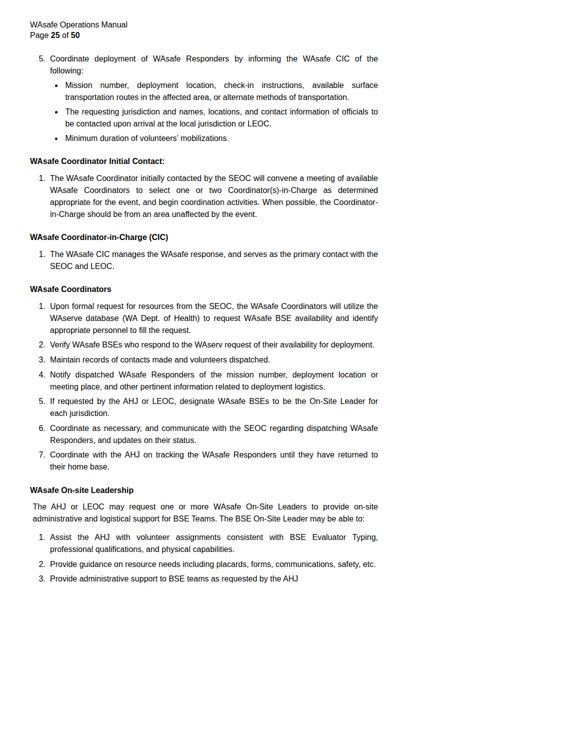WAsafe Operations Manual
Page 25 of 50
Coordinate deployment of WAsafe Responders by informing the WAsafe CIC of the following:
Mission number, deployment location, check-in instructions, available surface transportation routes in the affected area, or alternate methods of transportation.
The requesting jurisdiction and names, locations, and contact information of officials to be contacted upon arrival at the local jurisdiction or LEOC.
Minimum duration of volunteers’ mobilizations.
WAsafe Coordinator Initial Contact:
The WAsafe Coordinator initially contacted by the SEOC will convene a meeting of available WAsafe Coordinators to select one or two Coordinator(s)-in-Charge as determined appropriate for the event, and begin coordination activities. When possible, the Coordinator-in-Charge should be from an area unaffected by the event.
WAsafe Coordinator-in-Charge (CIC)
The WAsafe CIC manages the WAsafe response, and serves as the primary contact with the SEOC and LEOC.
WAsafe Coordinators
Upon formal request for resources from the SEOC, the WAsafe Coordinators will utilize the WAserve database (WA Dept. of Health) to request WAsafe BSE availability and identify appropriate personnel to fill the request.
Verify WAsafe BSEs who respond to the WAserv request of their availability for deployment.
Maintain records of contacts made and volunteers dispatched.
Notify dispatched WAsafe Responders of the mission number, deployment location or meeting place, and other pertinent information related to deployment logistics.
If requested by the AHJ or LEOC, designate WAsafe BSEs to be the On-Site Leader for each jurisdiction.
Coordinate as necessary, and communicate with the SEOC regarding dispatching WAsafe Responders, and updates on their status.
Coordinate with the AHJ on tracking the WAsafe Responders until they have returned to their home base.
WAsafe On-site Leadership
The AHJ or LEOC may request one or more WAsafe On-Site Leaders to provide on-site administrative and logistical support for BSE Teams. The BSE On-Site Leader may be able to:
Assist the AHJ with volunteer assignments consistent with BSE Evaluator Typing, professional qualifications, and physical capabilities.
Provide guidance on resource needs including placards, forms, communications, safety, etc.
Provide administrative support to BSE teams as requested by the AHJ